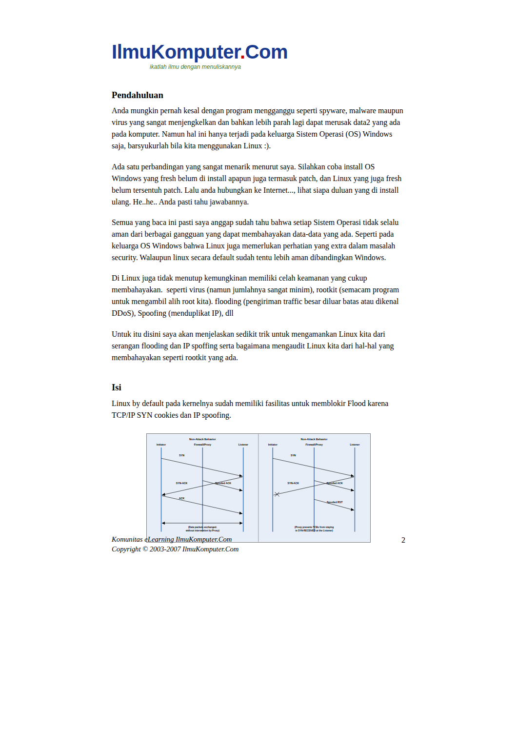Ilmu Komputer. Com
ikatlah ilmu dengan menuliskannya
Pendahuluan
Anda mungkin pernah kesal dengan program mengganggu seperti spyware, malware maupun virus yang sangat menjengkelkan dan bahkan lebih parah lagi dapat merusak data2 yang ada pada komputer. Namun hal ini hanya terjadi pada keluarga Sistem Operasi (OS) Windows saja, barsyukurlah bila kita menggunakan Linux :).
Ada satu perbandingan yang sangat menarik menurut saya. Silahkan coba install OS Windows yang fresh belum di install apapun juga termasuk patch, dan Linux yang juga fresh belum tersentuh patch. Lalu anda hubungkan ke Internet..., lihat siapa duluan yang di install ulang. He..he.. Anda pasti tahu jawabannya.
Semua yang baca ini pasti saya anggap sudah tahu bahwa setiap Sistem Operasi tidak selalu aman dari berbagai gangguan yang dapat membahayakan data-data yang ada. Seperti pada keluarga OS Windows bahwa Linux juga memerlukan perhatian yang extra dalam masalah security. Walaupun linux secara default sudah tentu lebih aman dibandingkan Windows.
Di Linux juga tidak menutup kemungkinan memiliki celah keamanan yang cukup membahayakan. seperti virus (namun jumlahnya sangat minim), rootkit (semacam program untuk mengambil alih root kita). flooding (pengiriman traffic besar diluar batas atau dikenal DDoS), Spoofing (menduplikat IP), dll
Untuk itu disini saya akan menjelaskan sedikit trik untuk mengamankan Linux kita dari serangan flooding dan IP spoffing serta bagaimana mengaudit Linux kita dari hal-hal yang membahayakan seperti rootkit yang ada.
Isi
Linux by default pada kernelnya sudah memiliki fasilitas untuk memblokir Flood karena TCP/IP SYN cookies dan IP spoofing.
Non-Attack Behavior Initiator Firewall/Proxy Listener SYN SYN-ACK Spoofed ACK ACK (Data packets exchanged. without intervention by Proxy) Non-Attack Behavior Initiator Firewall/Proxy Listener SYN SYN-ACK Spoofed ACK Spoofed RST (Proxy prevents TCBs from staying in SYN-RECEIVED at the Listener)
2 Komunitas eLearning IlmuKomputer.Com
Copyright © 2003-2007 IlmuKomputer.Com